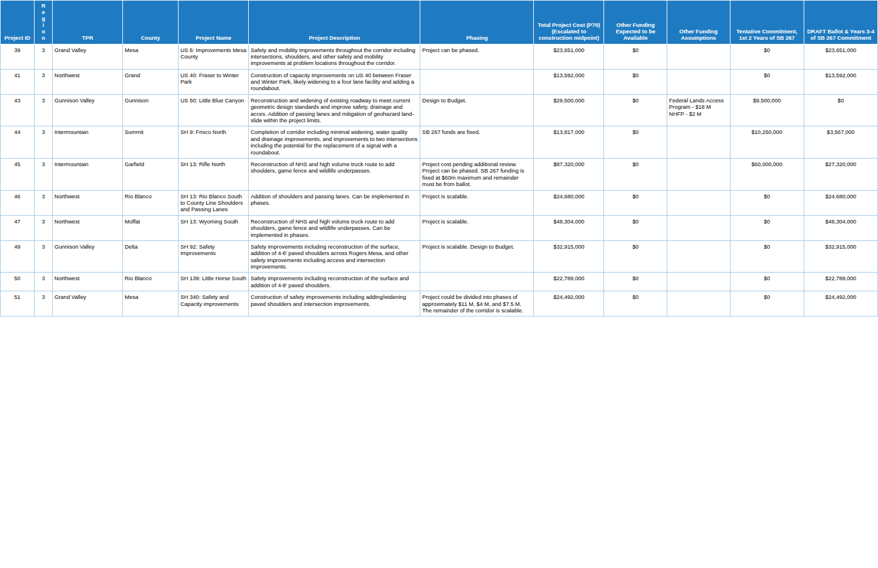| Project ID | R e g i o n | TPR | County | Project Name | Project Description | Phasing | Total Project Cost (P70) (Escalated to construction midpoint) | Other Funding Expected to be Available | Other Funding Assumptions | Tentative Commitment, 1st 2 Years of SB 267 | DRAFT Ballot & Years 3-4 of SB 267 Commitment |
| --- | --- | --- | --- | --- | --- | --- | --- | --- | --- | --- | --- |
| 39 | 3 | Grand Valley | Mesa | US 6: Improvements Mesa County | Safety and mobility improvements throughout the corridor including intersections, shoulders, and other safety and mobility improvements at problem locations throughout the corridor. | Project can be phased. | $23,651,000 | $0 | | $0 | $23,651,000 |
| 41 | 3 | Northwest | Grand | US 40: Fraser to Winter Park | Construction of capacity improvements on US 40 between Fraser and Winter Park, likely widening to a four lane facility and adding a roundabout. | | $13,592,000 | $0 | | $0 | $13,592,000 |
| 43 | 3 | Gunnison Valley | Gunnison | US 50: Little Blue Canyon | Reconstruction and widening of existing roadway to meet current geometric design standards and improve safety, drainage and acces. Addition of passing lanes and mitigation of geohazard land-slide within the project limits. | Design to Budget. | $29,500,000 | $0 | Federal Lands Access Program - $18 M NHFP - $2 M | $9,500,000 | $0 |
| 44 | 3 | Intermountain | Summit | SH 9: Frisco North | Completion of corridor including minimal widening, water quality and drainage improvements, and improvements to two intersections including the potential for the replacement of a signal with a roundabout. | SB 267 funds are fixed. | $13,817,000 | $0 | | $10,250,000 | $3,567,000 |
| 45 | 3 | Intermountain | Garfield | SH 13: Rifle North | Reconstruction of NHS and high volume truck route to add shoulders, game fence and wildlife underpasses. | Project cost pending additional review. Project can be phased. SB 267 funding is fixed at $60m maximum and remainder must be from ballot. | $87,320,000 | $0 | | $60,000,000 | $27,320,000 |
| 46 | 3 | Northwest | Rio Blanco | SH 13: Rio Blanco South to County Line Shoulders and Passing Lanes | Addition of shoulders and passing lanes. Can be implemented in phases. | Project is scalable. | $24,680,000 | $0 | | $0 | $24,680,000 |
| 47 | 3 | Northwest | Moffat | SH 13: Wyoming South | Reconstruction of NHS and high volume truck route to add shoulders, game fence and wildlife underpasses. Can be implemented in phases. | Project is scalable. | $48,304,000 | $0 | | $0 | $48,304,000 |
| 49 | 3 | Gunnison Valley | Delta | SH 92: Safety Improvements | Safety improvements including reconstruction of the surface, addition of 4-8' paved shoulders across Rogers Mesa, and other safety improvements including access and intersection improvements. | Project is scalable. Design to Budget. | $32,915,000 | $0 | | $0 | $32,915,000 |
| 50 | 3 | Northwest | Rio Blanco | SH 139: Little Horse South | Safety improvements including reconstruction of the surface and addition of 4-8' paved shoulders. | | $22,789,000 | $0 | | $0 | $22,789,000 |
| 51 | 3 | Grand Valley | Mesa | SH 340: Safety and Capacity improvements | Construction of safety improvements including adding/widening paved shoulders and intersection improvements. | Project could be divided into phases of approximately $11 M, $4 M, and $7.5 M. The remainder of the corridor is scalable. | $24,492,000 | $0 | | $0 | $24,492,000 |